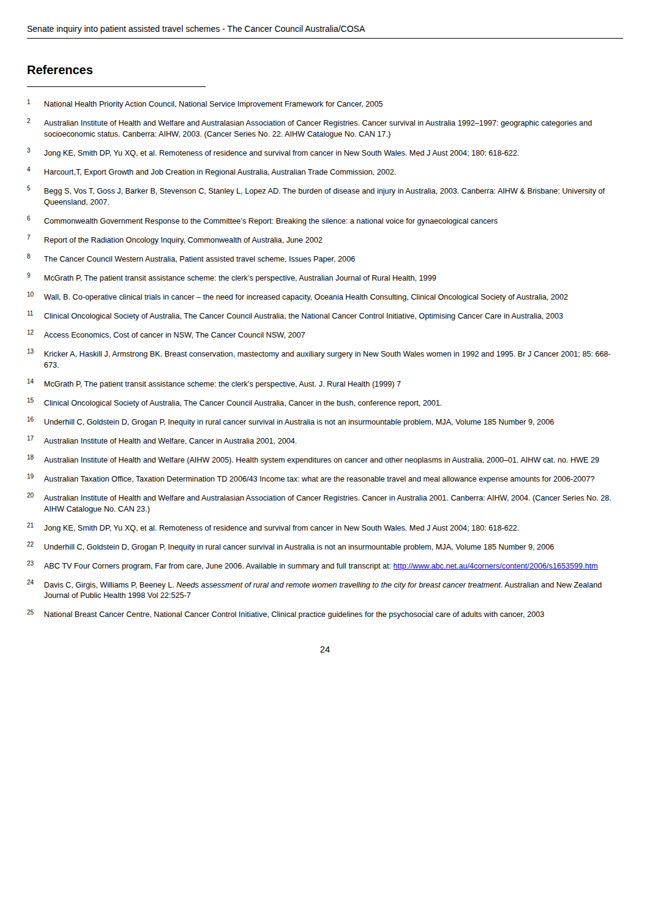Senate inquiry into patient assisted travel schemes - The Cancer Council Australia/COSA
References
National Health Priority Action Council, National Service Improvement Framework for Cancer, 2005
Australian Institute of Health and Welfare and Australasian Association of Cancer Registries. Cancer survival in Australia 1992–1997: geographic categories and socioeconomic status. Canberra: AIHW, 2003. (Cancer Series No. 22. AIHW Catalogue No. CAN 17.)
Jong KE, Smith DP, Yu XQ, et al. Remoteness of residence and survival from cancer in New South Wales. Med J Aust 2004; 180: 618-622.
Harcourt,T, Export Growth and Job Creation in Regional Australia, Australian Trade Commission, 2002.
Begg S, Vos T, Goss J, Barker B, Stevenson C, Stanley L, Lopez AD. The burden of disease and injury in Australia, 2003. Canberra: AIHW & Brisbane: University of Queensland, 2007.
Commonwealth Government Response to the Committee’s Report: Breaking the silence: a national voice for gynaecological cancers
Report of the Radiation Oncology Inquiry, Commonwealth of Australia, June 2002
The Cancer Council Western Australia, Patient assisted travel scheme, Issues Paper, 2006
McGrath P, The patient transit assistance scheme: the clerk’s perspective, Australian Journal of Rural Health, 1999
Wall, B. Co-operative clinical trials in cancer – the need for increased capacity, Oceania Health Consulting, Clinical Oncological Society of Australia, 2002
Clinical Oncological Society of Australia, The Cancer Council Australia, the National Cancer Control Initiative, Optimising Cancer Care in Australia, 2003
Access Economics, Cost of cancer in NSW, The Cancer Council NSW, 2007
Kricker A, Haskill J, Armstrong BK. Breast conservation, mastectomy and auxiliary surgery in New South Wales women in 1992 and 1995. Br J Cancer 2001; 85: 668-673.
McGrath P, The patient transit assistance scheme: the clerk’s perspective, Aust. J. Rural Health (1999) 7
Clinical Oncological Society of Australia, The Cancer Council Australia, Cancer in the bush, conference report, 2001.
Underhill C, Goldstein D, Grogan P, Inequity in rural cancer survival in Australia is not an insurmountable problem, MJA, Volume 185 Number 9, 2006
Australian Institute of Health and Welfare, Cancer in Australia 2001, 2004.
Australian Institute of Health and Welfare (AIHW 2005). Health system expenditures on cancer and other neoplasms in Australia, 2000–01. AIHW cat. no. HWE 29
Australian Taxation Office, Taxation Determination TD 2006/43 Income tax: what are the reasonable travel and meal allowance expense amounts for 2006-2007?
Australian Institute of Health and Welfare and Australasian Association of Cancer Registries. Cancer in Australia 2001. Canberra: AIHW, 2004. (Cancer Series No. 28. AIHW Catalogue No. CAN 23.)
Jong KE, Smith DP, Yu XQ, et al. Remoteness of residence and survival from cancer in New South Wales. Med J Aust 2004; 180: 618-622.
Underhill C, Goldstein D, Grogan P, Inequity in rural cancer survival in Australia is not an insurmountable problem, MJA, Volume 185 Number 9, 2006
ABC TV Four Corners program, Far from care, June 2006. Available in summary and full transcript at: http://www.abc.net.au/4corners/content/2006/s1653599.htm
Davis C, Girgis, Williams P, Beeney L. Needs assessment of rural and remote women travelling to the city for breast cancer treatment. Australian and New Zealand Journal of Public Health 1998 Vol 22:525-7
National Breast Cancer Centre, National Cancer Control Initiative, Clinical practice guidelines for the psychosocial care of adults with cancer, 2003
24